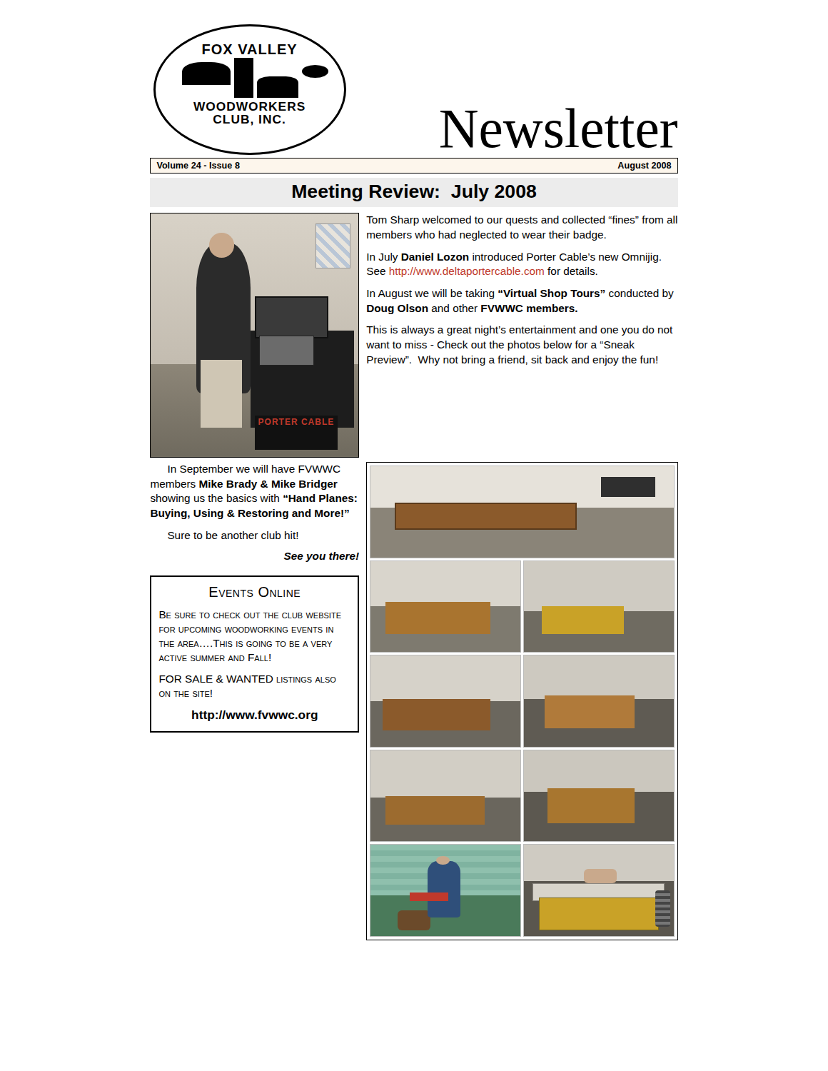FOX VALLEY
WOODWORKERS
CLUB, INC.
Newsletter
Volume 24 - Issue 8 August 2008
Meeting Review: July 2008
PORTER CABLE
Tom Sharp welcomed to our quests and collected “fines” from all members who had neglected to wear their badge.
In July Daniel Lozon introduced Porter Cable’s new Omnijig. See http://www.deltaportercable.com for details.
In August we will be taking “Virtual Shop Tours” conducted by Doug Olson and other FVWWC members.
This is always a great night’s entertainment and one you do not want to miss - Check out the photos below for a “Sneak Preview”. Why not bring a friend, sit back and enjoy the fun!
In September we will have FVWWC members Mike Brady & Mike Bridger showing us the basics with “Hand Planes: Buying, Using & Restoring and More!”
Sure to be another club hit!
See you there!
Events Online
Be sure to check out the club website for upcoming woodworking events in the area….This is going to be a very active summer and Fall!
FOR SALE & WANTED listings also on the site!
http://www.fvwwc.org